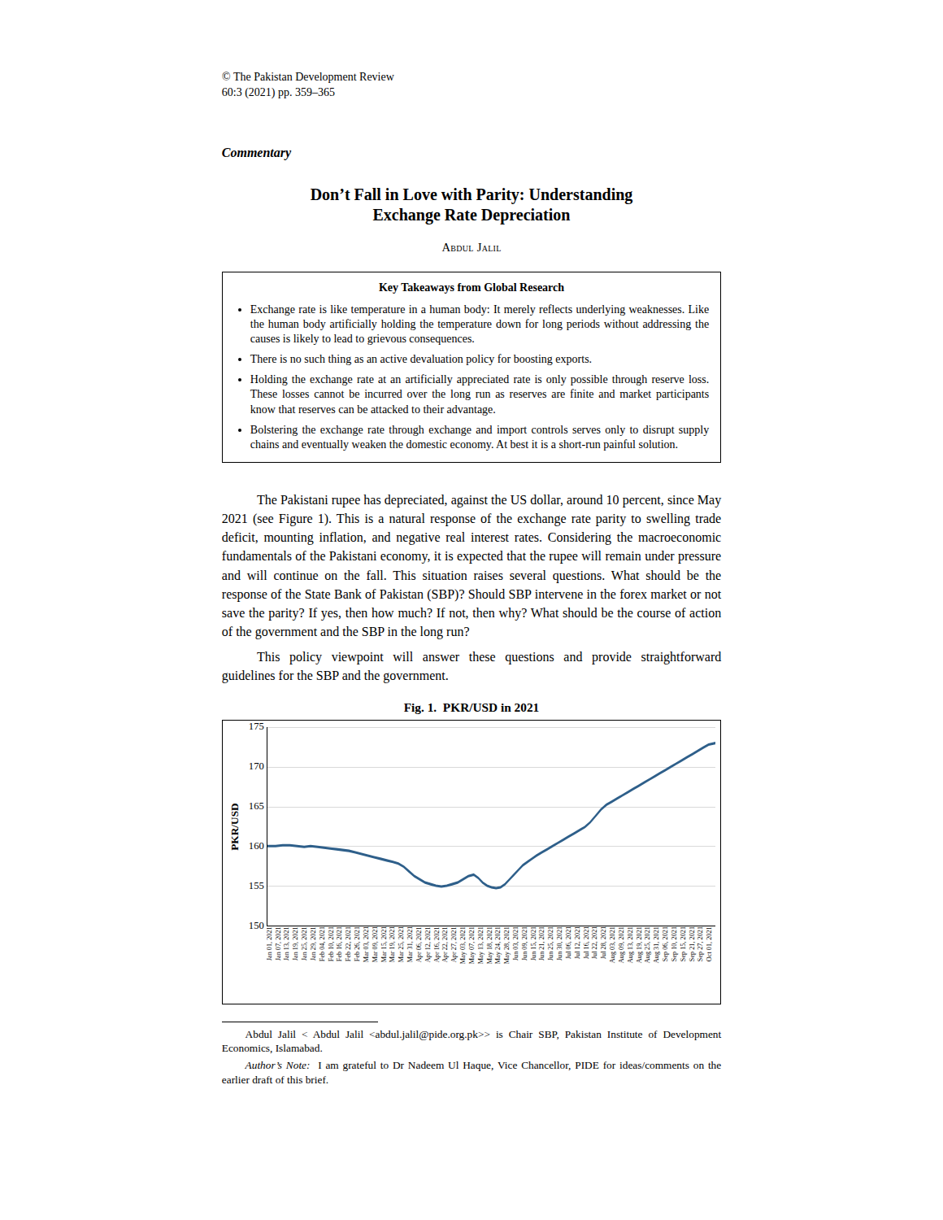© The Pakistan Development Review
60:3 (2021) pp. 359–365
Commentary
Don’t Fall in Love with Parity: Understanding
Exchange Rate Depreciation
Abdul Jalil
Key Takeaways from Global Research
Exchange rate is like temperature in a human body: It merely reflects underlying weaknesses. Like the human body artificially holding the temperature down for long periods without addressing the causes is likely to lead to grievous consequences.
There is no such thing as an active devaluation policy for boosting exports.
Holding the exchange rate at an artificially appreciated rate is only possible through reserve loss. These losses cannot be incurred over the long run as reserves are finite and market participants know that reserves can be attacked to their advantage.
Bolstering the exchange rate through exchange and import controls serves only to disrupt supply chains and eventually weaken the domestic economy. At best it is a short-run painful solution.
The Pakistani rupee has depreciated, against the US dollar, around 10 percent, since May 2021 (see Figure 1). This is a natural response of the exchange rate parity to swelling trade deficit, mounting inflation, and negative real interest rates. Considering the macroeconomic fundamentals of the Pakistani economy, it is expected that the rupee will remain under pressure and will continue on the fall. This situation raises several questions. What should be the response of the State Bank of Pakistan (SBP)? Should SBP intervene in the forex market or not save the parity? If yes, then how much? If not, then why? What should be the course of action of the government and the SBP in the long run?
This policy viewpoint will answer these questions and provide straightforward guidelines for the SBP and the government.
Fig. 1. PKR/USD in 2021
PKR/USD
175 170 165 160 155 150
Jan 01, 2021 Jan 07, 2021 Jan 13, 2021 Jan 19, 2021 Jan 25, 2021 Jan 29, 2021 Feb 04, 2021 Feb 10, 2021 Feb 16, 2021 Feb 22, 2021 Feb 26, 2021 Mar 03, 2021 Mar 09, 2021 Mar 15, 2021 Mar 19, 2021 Mar 25, 2021 Mar 31, 2021 Apr 06, 2021 Apr 12, 2021 Apr 16, 2021 Apr 22, 2021 Apr 27, 2021 May 03, 2021 May 07, 2021 May 13, 2021 May 18, 2021 May 24, 2021 May 28, 2021 Jun 03, 2021 Jun 09, 2021 Jun 15, 2021 Jun 21, 2021 Jun 25, 2021 Jun 30, 2021 Jul 06, 2021 Jul 12, 2021 Jul 16, 2021 Jul 22, 2021 Jul 28, 2021 Aug 03, 2021 Aug 09, 2021 Aug 13, 2021 Aug 19, 2021 Aug 25, 2021 Aug 31, 2021 Sep 06, 2021 Sep 10, 2021 Sep 15, 2021 Sep 21, 2021 Sep 27, 2021 Oct 01, 2021
Abdul Jalil < Abdul Jalil <abdul.jalil@pide.org.pk>> is Chair SBP, Pakistan Institute of Development Economics, Islamabad.
Author’s Note: I am grateful to Dr Nadeem Ul Haque, Vice Chancellor, PIDE for ideas/comments on the earlier draft of this brief.